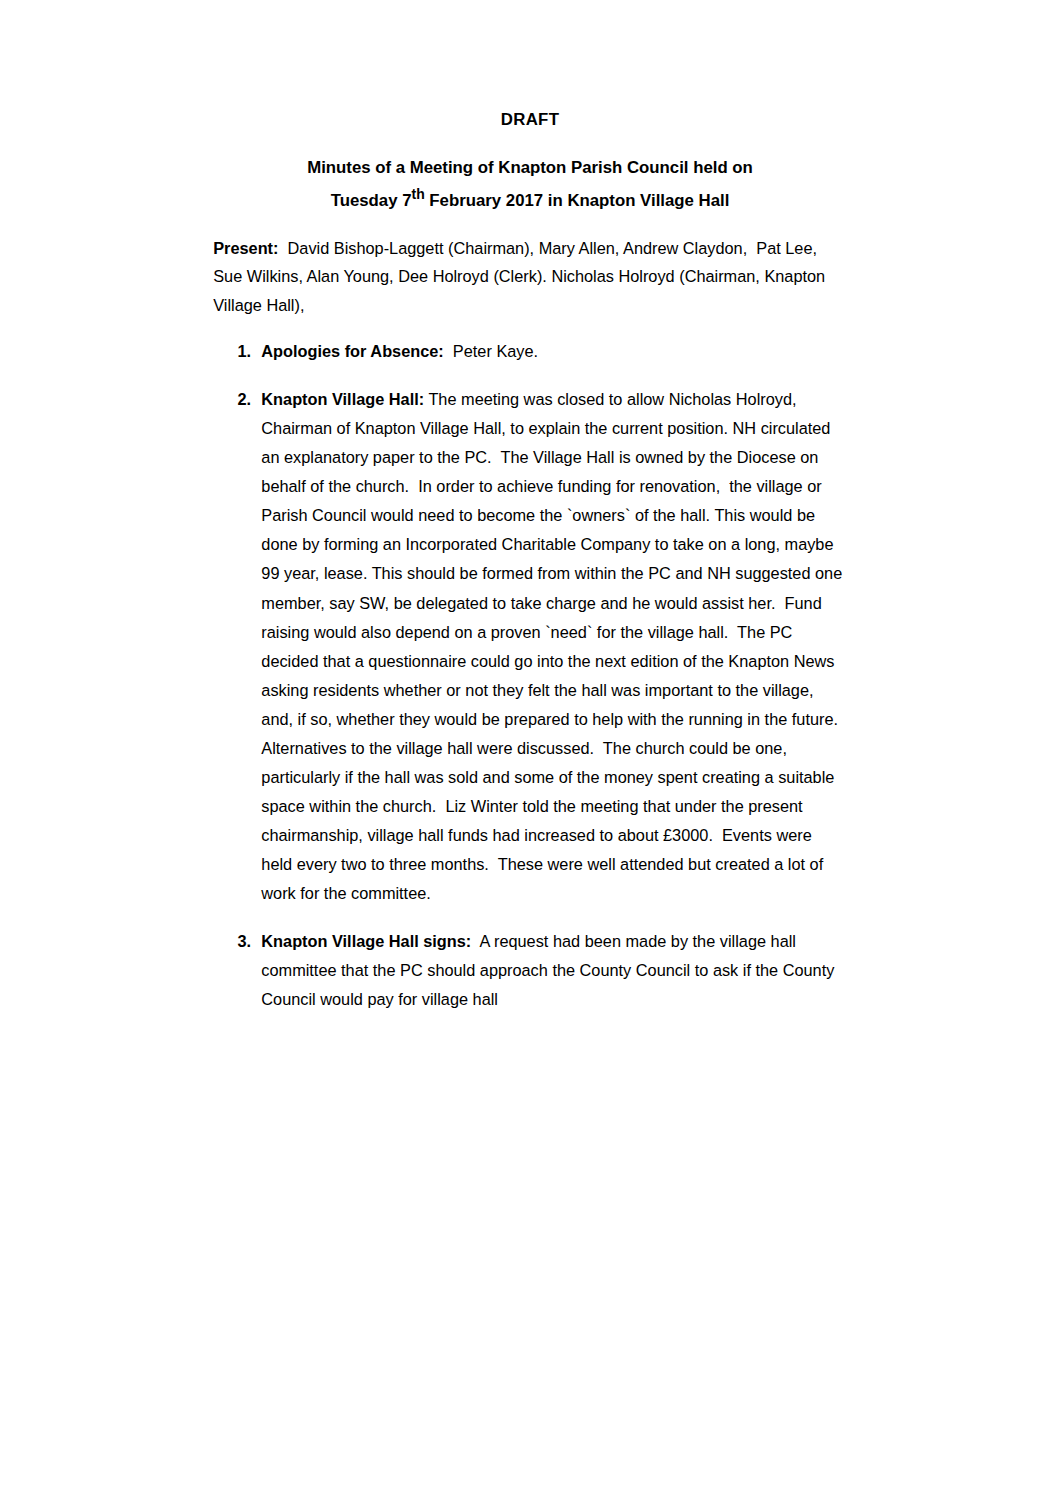DRAFT
Minutes of a Meeting of Knapton Parish Council held on
Tuesday 7th February 2017 in Knapton Village Hall
Present: David Bishop-Laggett (Chairman), Mary Allen, Andrew Claydon, Pat Lee, Sue Wilkins, Alan Young, Dee Holroyd (Clerk). Nicholas Holroyd (Chairman, Knapton Village Hall),
Apologies for Absence: Peter Kaye.
Knapton Village Hall: The meeting was closed to allow Nicholas Holroyd, Chairman of Knapton Village Hall, to explain the current position. NH circulated an explanatory paper to the PC. The Village Hall is owned by the Diocese on behalf of the church. In order to achieve funding for renovation, the village or Parish Council would need to become the `owners` of the hall. This would be done by forming an Incorporated Charitable Company to take on a long, maybe 99 year, lease. This should be formed from within the PC and NH suggested one member, say SW, be delegated to take charge and he would assist her. Fund raising would also depend on a proven `need` for the village hall. The PC decided that a questionnaire could go into the next edition of the Knapton News asking residents whether or not they felt the hall was important to the village, and, if so, whether they would be prepared to help with the running in the future. Alternatives to the village hall were discussed. The church could be one, particularly if the hall was sold and some of the money spent creating a suitable space within the church. Liz Winter told the meeting that under the present chairmanship, village hall funds had increased to about £3000. Events were held every two to three months. These were well attended but created a lot of work for the committee.
Knapton Village Hall signs: A request had been made by the village hall committee that the PC should approach the County Council to ask if the County Council would pay for village hall